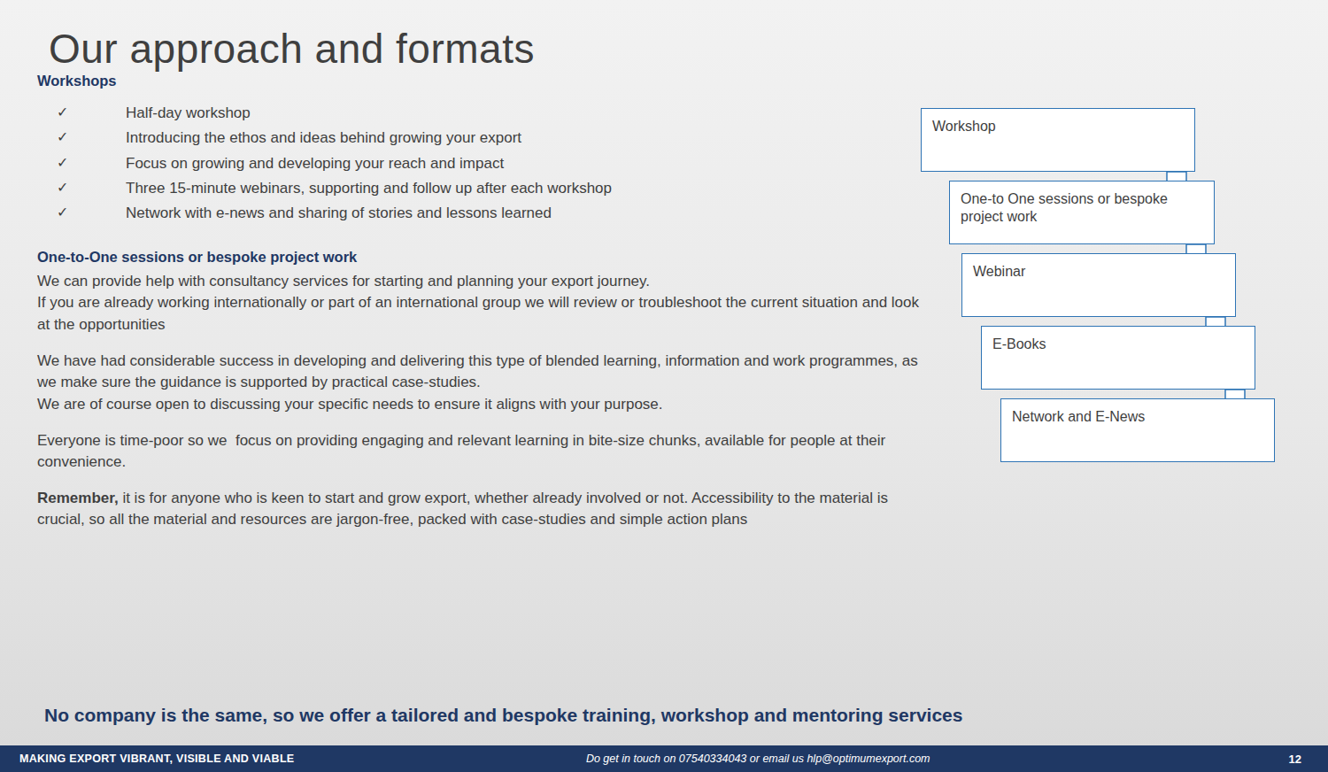Our approach and formats
Workshops
Half-day workshop
Introducing the ethos and ideas behind growing your export
Focus on growing and developing your reach and impact
Three 15-minute webinars, supporting and follow up after each workshop
Network with e-news and sharing of stories and lessons learned
One-to-One sessions or bespoke project work
We can provide help with consultancy services for starting and planning your export journey.
If you are already working internationally or part of an international group we will review or troubleshoot the current situation and look at the opportunities
We have had considerable success in developing and delivering this type of blended learning, information and work programmes, as we make sure the guidance is supported by practical case-studies.
We are of course open to discussing your specific needs to ensure it aligns with your purpose.
Everyone is time-poor so we focus on providing engaging and relevant learning in bite-size chunks, available for people at their convenience.
Remember, it is for anyone who is keen to start and grow export, whether already involved or not. Accessibility to the material is crucial, so all the material and resources are jargon-free, packed with case-studies and simple action plans
Workshop
One-to One sessions or bespoke project work
Webinar
E-Books
Network and E-News
No company is the same, so we offer a tailored and bespoke training, workshop and mentoring services
MAKING EXPORT VIBRANT, VISIBLE AND VIABLE Do get in touch on 07540334043 or email us hlp@optimumexport.com 12